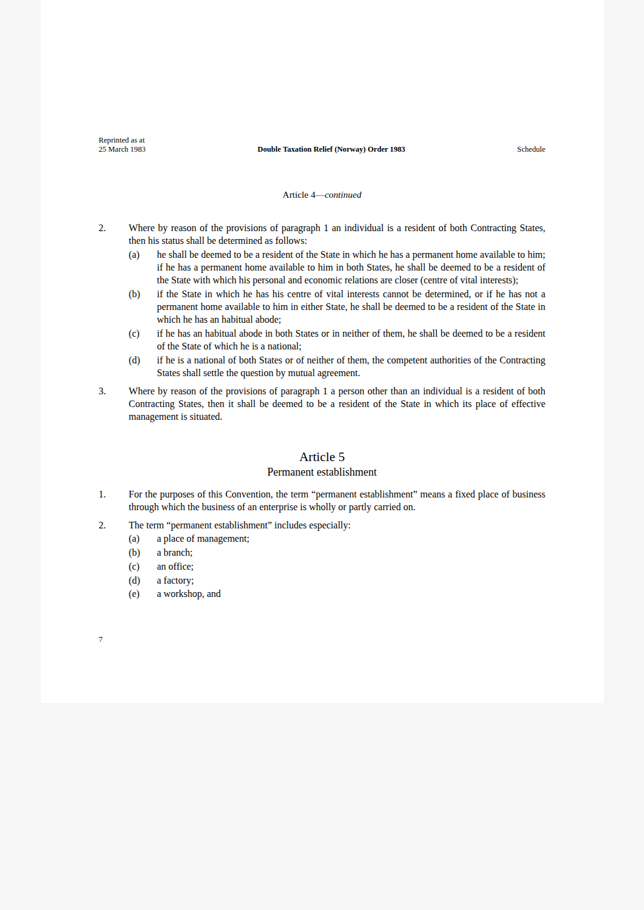Reprinted as at
25 March 1983
Double Taxation Relief (Norway) Order 1983
Schedule
Article 4—continued
2. Where by reason of the provisions of paragraph 1 an individual is a resident of both Contracting States, then his status shall be determined as follows:
(a) he shall be deemed to be a resident of the State in which he has a permanent home available to him; if he has a permanent home available to him in both States, he shall be deemed to be a resident of the State with which his personal and economic relations are closer (centre of vital interests);
(b) if the State in which he has his centre of vital interests cannot be determined, or if he has not a permanent home available to him in either State, he shall be deemed to be a resident of the State in which he has an habitual abode;
(c) if he has an habitual abode in both States or in neither of them, he shall be deemed to be a resident of the State of which he is a national;
(d) if he is a national of both States or of neither of them, the competent authorities of the Contracting States shall settle the question by mutual agreement.
3. Where by reason of the provisions of paragraph 1 a person other than an individual is a resident of both Contracting States, then it shall be deemed to be a resident of the State in which its place of effective management is situated.
Article 5
Permanent establishment
1. For the purposes of this Convention, the term “permanent establishment” means a fixed place of business through which the business of an enterprise is wholly or partly carried on.
2. The term “permanent establishment” includes especially:
(a) a place of management;
(b) a branch;
(c) an office;
(d) a factory;
(e) a workshop, and
7